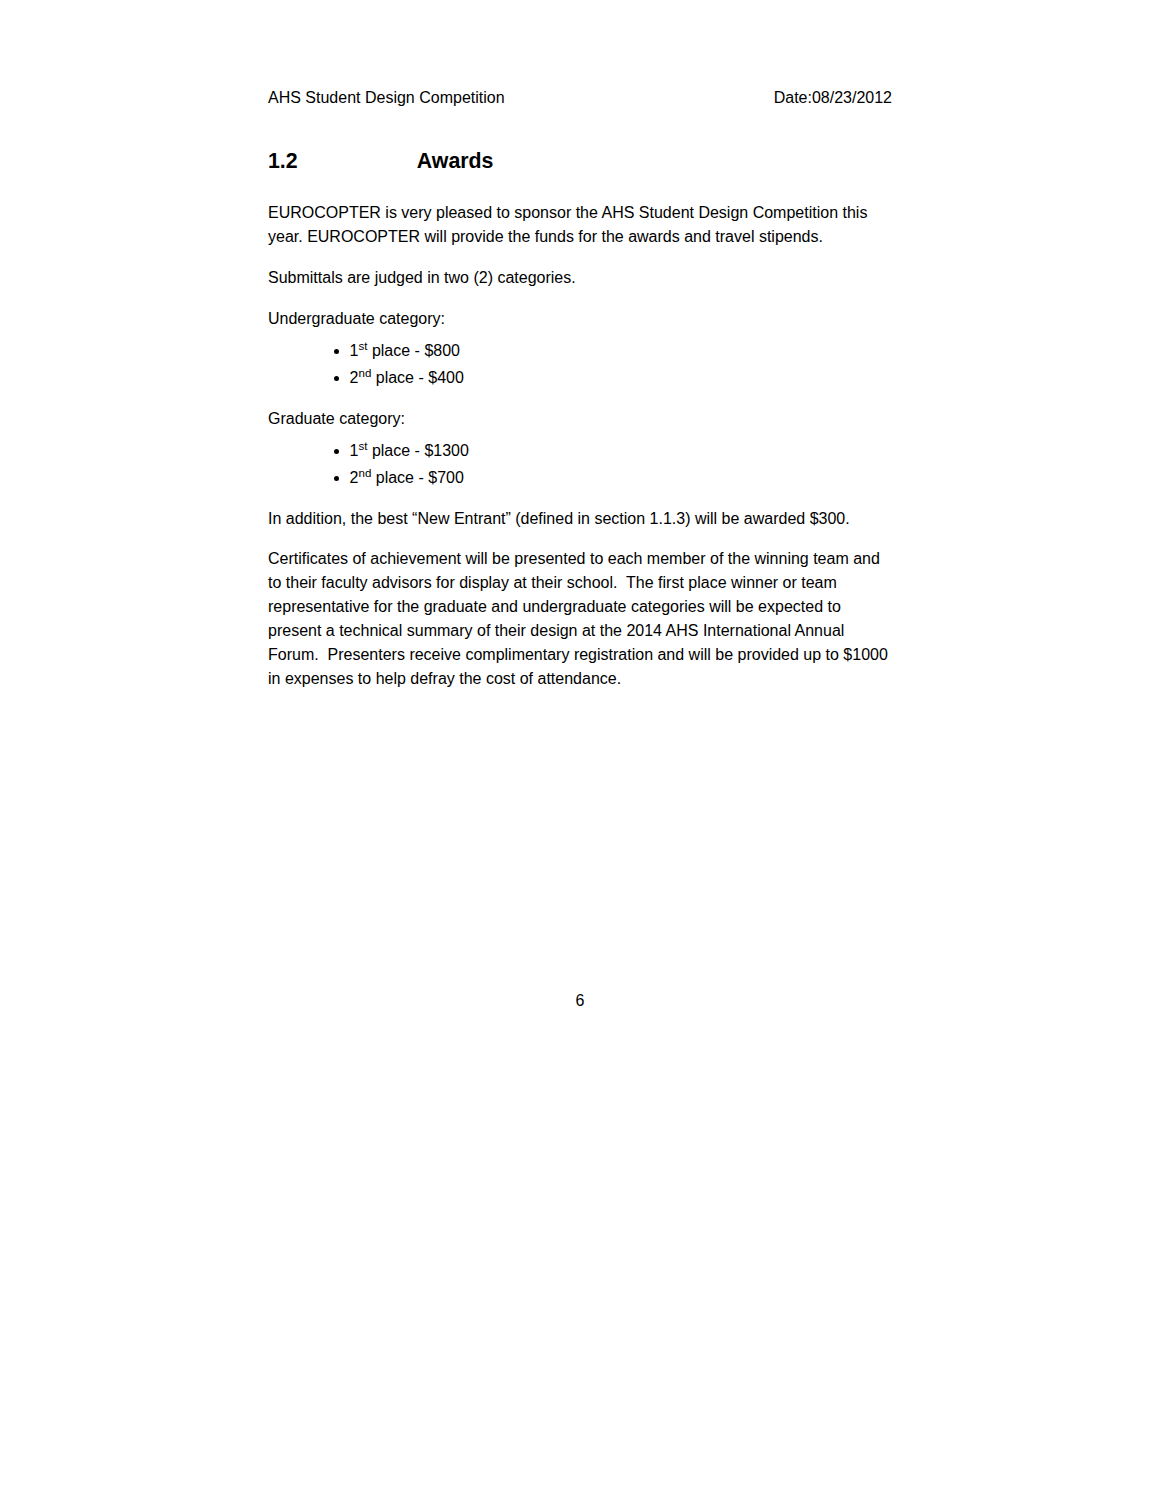AHS Student Design Competition Date:08/23/2012
1.2 Awards
EUROCOPTER is very pleased to sponsor the AHS Student Design Competition this year. EUROCOPTER will provide the funds for the awards and travel stipends.
Submittals are judged in two (2) categories.
Undergraduate category:
1st place - $800
2nd place - $400
Graduate category:
1st place - $1300
2nd place - $700
In addition, the best “New Entrant” (defined in section 1.1.3) will be awarded $300.
Certificates of achievement will be presented to each member of the winning team and to their faculty advisors for display at their school. The first place winner or team representative for the graduate and undergraduate categories will be expected to present a technical summary of their design at the 2014 AHS International Annual Forum. Presenters receive complimentary registration and will be provided up to $1000 in expenses to help defray the cost of attendance.
6